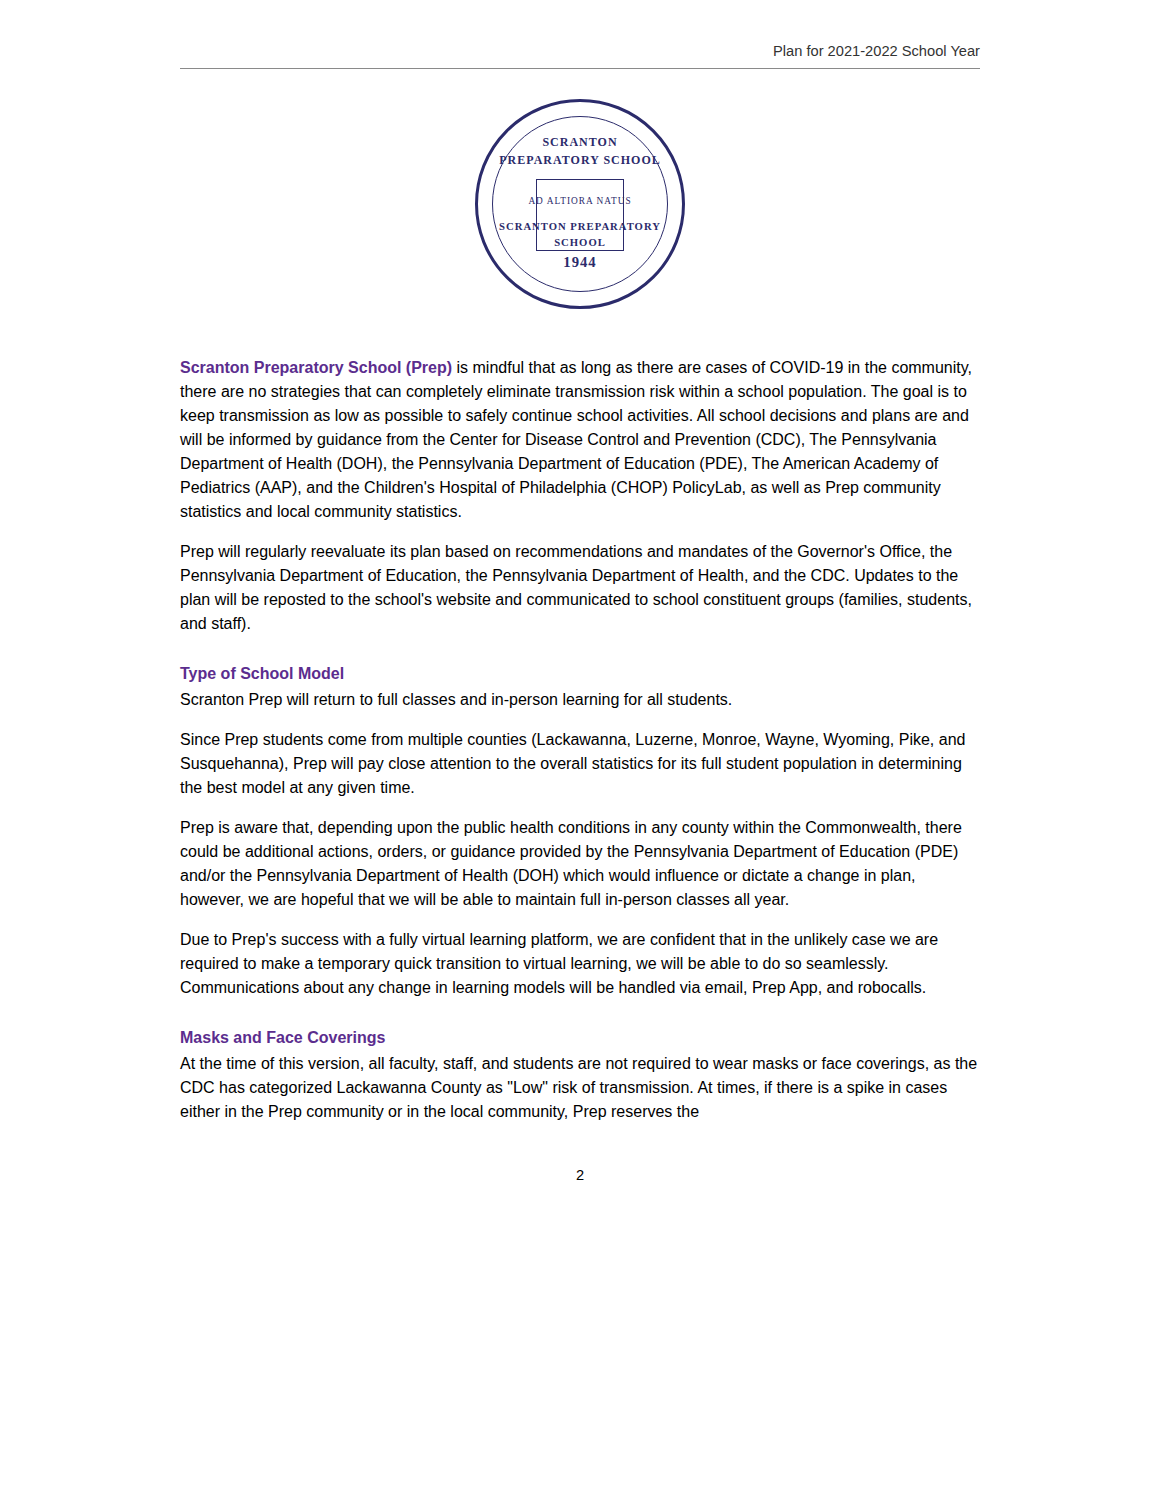Plan for 2021-2022 School Year
SCRANTON PREPARATORY SCHOOL
AD ALTIORA NATUS
SCRANTON PREPARATORY SCHOOL
1944
Scranton Preparatory School (Prep) is mindful that as long as there are cases of COVID-19 in the community, there are no strategies that can completely eliminate transmission risk within a school population. The goal is to keep transmission as low as possible to safely continue school activities. All school decisions and plans are and will be informed by guidance from the Center for Disease Control and Prevention (CDC), The Pennsylvania Department of Health (DOH), the Pennsylvania Department of Education (PDE), The American Academy of Pediatrics (AAP), and the Children's Hospital of Philadelphia (CHOP) PolicyLab, as well as Prep community statistics and local community statistics.
Prep will regularly reevaluate its plan based on recommendations and mandates of the Governor's Office, the Pennsylvania Department of Education, the Pennsylvania Department of Health, and the CDC. Updates to the plan will be reposted to the school's website and communicated to school constituent groups (families, students, and staff).
Type of School Model
Scranton Prep will return to full classes and in-person learning for all students.
Since Prep students come from multiple counties (Lackawanna, Luzerne, Monroe, Wayne, Wyoming, Pike, and Susquehanna), Prep will pay close attention to the overall statistics for its full student population in determining the best model at any given time.
Prep is aware that, depending upon the public health conditions in any county within the Commonwealth, there could be additional actions, orders, or guidance provided by the Pennsylvania Department of Education (PDE) and/or the Pennsylvania Department of Health (DOH) which would influence or dictate a change in plan, however, we are hopeful that we will be able to maintain full in-person classes all year.
Due to Prep's success with a fully virtual learning platform, we are confident that in the unlikely case we are required to make a temporary quick transition to virtual learning, we will be able to do so seamlessly. Communications about any change in learning models will be handled via email, Prep App, and robocalls.
Masks and Face Coverings
At the time of this version, all faculty, staff, and students are not required to wear masks or face coverings, as the CDC has categorized Lackawanna County as "Low" risk of transmission. At times, if there is a spike in cases either in the Prep community or in the local community, Prep reserves the
2